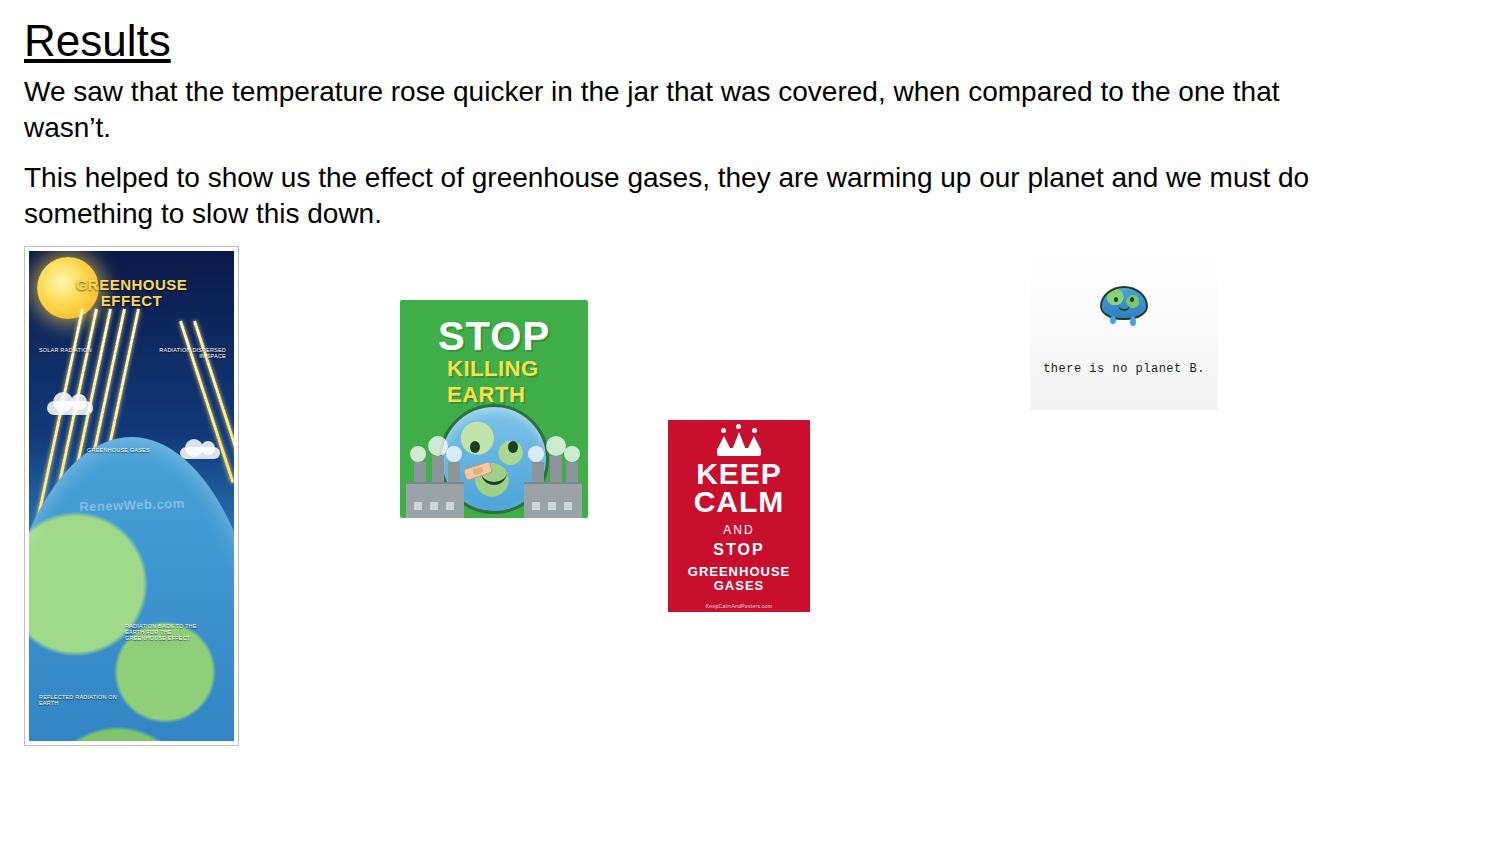Results
We saw that the temperature rose quicker in the jar that was covered, when compared to the one that wasn’t.
This helped to show us the effect of greenhouse gases, they are warming up our planet and we must do something to slow this down.
GREENHOUSE
EFFECT
Solar radiation Radiation dispersed in space Greenhouse gases Radiation back to the earth for the greenhouse effect Reflected radiation on earth RenewWeb.com
Greenhouse effect: solar radiation enters, some is dispersed in space, greenhouse gases send radiation back to the earth.
STOP KILLING EARTH
KEEP
CALM
AND
STOP
GREENHOUSE GASES
KeepCalmAndPosters.com
there is no planet B.